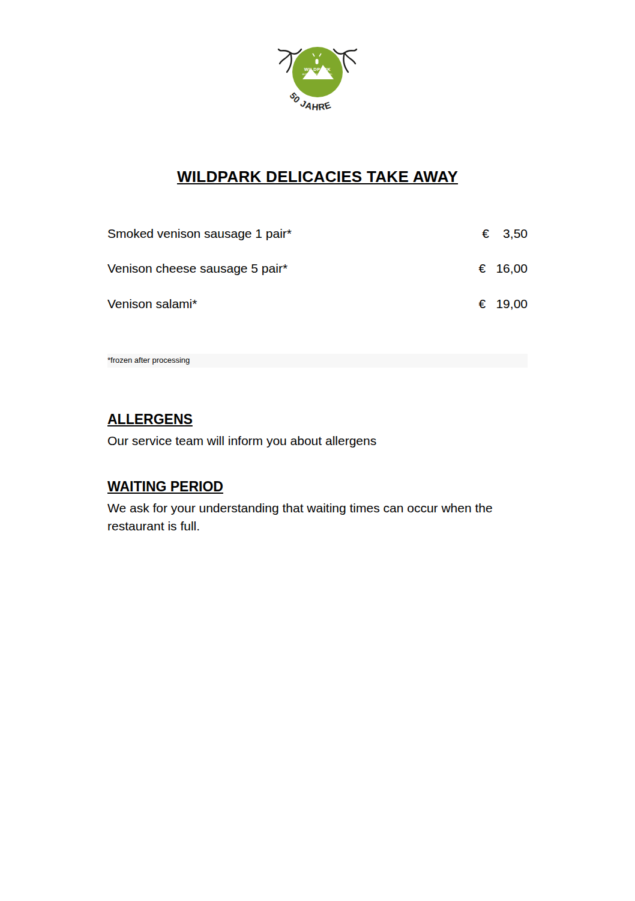WILDPARK AURACH BEI KITZBÜHEL 50 JAHRE
WILDPARK DELICACIES TAKE AWAY
| Smoked venison sausage 1 pair* | € 3,50 |
| Venison cheese sausage 5 pair* | € 16,00 |
| Venison salami* | € 19,00 |
*frozen after processing
ALLERGENS
Our service team will inform you about allergens
WAITING PERIOD
We ask for your understanding that waiting times can occur when the restaurant is full.